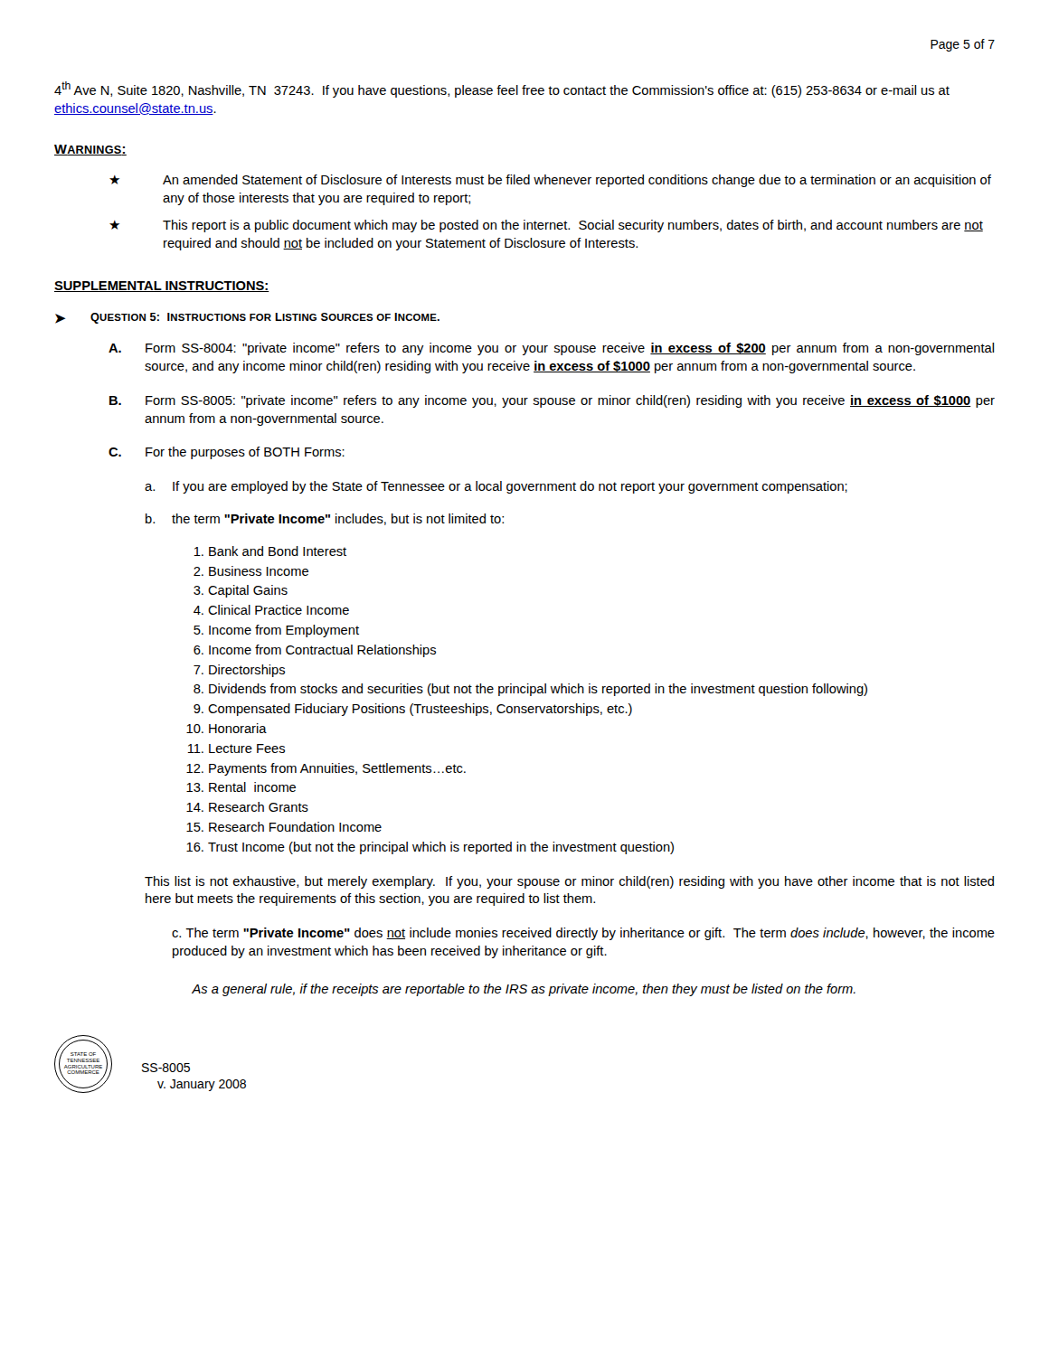Page 5 of 7
4th Ave N, Suite 1820, Nashville, TN 37243. If you have questions, please feel free to contact the Commission's office at: (615) 253-8634 or e-mail us at ethics.counsel@state.tn.us.
WARNINGS:
★An amended Statement of Disclosure of Interests must be filed whenever reported conditions change due to a termination or an acquisition of any of those interests that you are required to report;
★This report is a public document which may be posted on the internet. Social security numbers, dates of birth, and account numbers are not required and should not be included on your Statement of Disclosure of Interests.
SUPPLEMENTAL INSTRUCTIONS:
➤QUESTION 5: INSTRUCTIONS FOR LISTING SOURCES OF INCOME.
A.
Form SS-8004: "private income" refers to any income you or your spouse receive in excess of $200 per annum from a non-governmental source, and any income minor child(ren) residing with you receive in excess of $1000 per annum from a non-governmental source.
B.
Form SS-8005: "private income" refers to any income you, your spouse or minor child(ren) residing with you receive in excess of $1000 per annum from a non-governmental source.
C.
For the purposes of BOTH Forms:
a.
If you are employed by the State of Tennessee or a local government do not report your government compensation;
b.
the term "Private Income" includes, but is not limited to:
Bank and Bond Interest
Business Income
Capital Gains
Clinical Practice Income
Income from Employment
Income from Contractual Relationships
Directorships
Dividends from stocks and securities (but not the principal which is reported in the investment question following)
Compensated Fiduciary Positions (Trusteeships, Conservatorships, etc.)
Honoraria
Lecture Fees
Payments from Annuities, Settlements…etc.
Rental income
Research Grants
Research Foundation Income
Trust Income (but not the principal which is reported in the investment question)
This list is not exhaustive, but merely exemplary. If you, your spouse or minor child(ren) residing with you have other income that is not listed here but meets the requirements of this section, you are required to list them.
c. The term "Private Income" does not include monies received directly by inheritance or gift. The term does include, however, the income produced by an investment which has been received by inheritance or gift.
As a general rule, if the receipts are reportable to the IRS as private income, then they must be listed on the form.
STATE OF TENNESSEE
AGRICULTURE
COMMERCE
SS-8005
v. January 2008